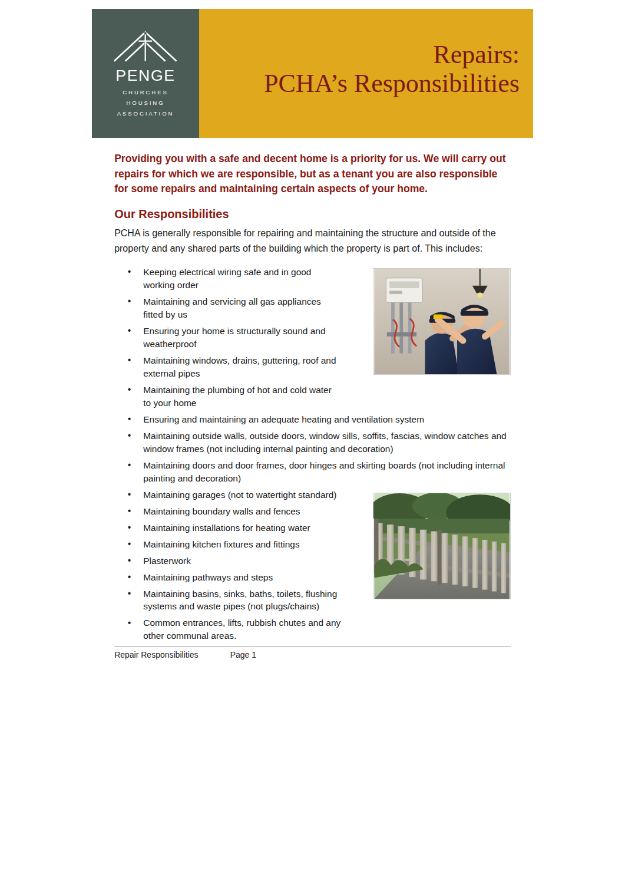PENGE
CHURCHES
HOUSING
ASSOCIATION
Repairs:PCHA’s Responsibilities
Providing you with a safe and decent home is a priority for us. We will carry out repairs for which we are responsible, but as a tenant you are also responsible for some repairs and maintaining certain aspects of your home.
Our Responsibilities
PCHA is generally responsible for repairing and maintaining the structure and outside of the property and any shared parts of the building which the property is part of. This includes:
Keeping electrical wiring safe and in good working order
Maintaining and servicing all gas appliances fitted by us
Ensuring your home is structurally sound and weatherproof
Maintaining windows, drains, guttering, roof and external pipes
Maintaining the plumbing of hot and cold water to your home
Ensuring and maintaining an adequate heating and ventilation system
Maintaining outside walls, outside doors, window sills, soffits, fascias, window catches and window frames (not including internal painting and decoration)
Maintaining doors and door frames, door hinges and skirting boards (not including internal painting and decoration)
Maintaining garages (not to watertight standard)
Maintaining boundary walls and fences
Maintaining installations for heating water
Maintaining kitchen fixtures and fittings
Plasterwork
Maintaining pathways and steps
Maintaining basins, sinks, baths, toilets, flushing systems and waste pipes (not plugs/chains)
Common entrances, lifts, rubbish chutes and any other communal areas.
Repair Responsibilities
Page 1